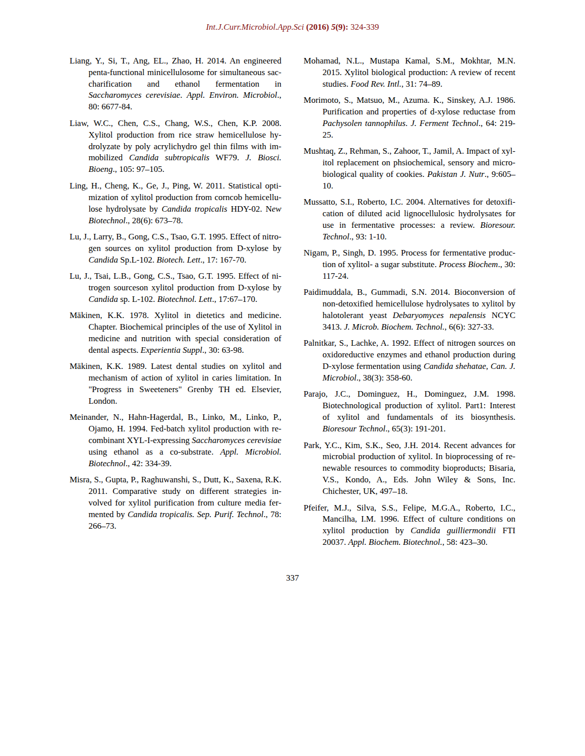Int.J.Curr.Microbiol.App.Sci (2016) 5(9): 324-339
Liang, Y., Si, T., Ang, EL., Zhao, H. 2014. An engineered penta-functional minicellulosome for simultaneous saccharification and ethanol fermentation in Saccharomyces cerevisiae. Appl. Environ. Microbiol., 80: 6677-84.
Liaw, W.C., Chen, C.S., Chang, W.S., Chen, K.P. 2008. Xylitol production from rice straw hemicellulose hydrolyzate by poly acrylichydro gel thin films with immobilized Candida subtropicalis WF79. J. Biosci. Bioeng., 105: 97–105.
Ling, H., Cheng, K., Ge, J., Ping, W. 2011. Statistical optimization of xylitol production from corncob hemicellulose hydrolysate by Candida tropicalis HDY-02. New Biotechnol., 28(6): 673–78.
Lu, J., Larry, B., Gong, C.S., Tsao, G.T. 1995. Effect of nitrogen sources on xylitol production from D-xylose by Candida Sp.L-102. Biotech. Lett., 17: 167-70.
Lu, J., Tsai, L.B., Gong, C.S., Tsao, G.T. 1995. Effect of nitrogen sourceson xylitol production from D-xylose by Candida sp. L-102. Biotechnol. Lett., 17:67–170.
Mäkinen, K.K. 1978. Xylitol in dietetics and medicine. Chapter. Biochemical principles of the use of Xylitol in medicine and nutrition with special consideration of dental aspects. Experientia Suppl., 30: 63-98.
Mäkinen, K.K. 1989. Latest dental studies on xylitol and mechanism of action of xylitol in caries limitation. In "Progress in Sweeteners" Grenby TH ed. Elsevier, London.
Meinander, N., Hahn-Hagerdal, B., Linko, M., Linko, P., Ojamo, H. 1994. Fed-batch xylitol production with recombinant XYL-I-expressing Saccharomyces cerevisiae using ethanol as a co-substrate. Appl. Microbiol. Biotechnol., 42: 334-39.
Misra, S., Gupta, P., Raghuwanshi, S., Dutt, K., Saxena, R.K. 2011. Comparative study on different strategies involved for xylitol purification from culture media fermented by Candida tropicalis. Sep. Purif. Technol., 78: 266–73.
Mohamad, N.L., Mustapa Kamal, S.M., Mokhtar, M.N. 2015. Xylitol biological production: A review of recent studies. Food Rev. Intl., 31: 74–89.
Morimoto, S., Matsuo, M., Azuma. K., Sinskey, A.J. 1986. Purification and properties of d-xylose reductase from Pachysolen tannophilus. J. Ferment Technol., 64: 219-25.
Mushtaq, Z., Rehman, S., Zahoor, T., Jamil, A. Impact of xylitol replacement on phsiochemical, sensory and microbiological quality of cookies. Pakistan J. Nutr., 9:605–10.
Mussatto, S.I., Roberto, I.C. 2004. Alternatives for detoxification of diluted acid lignocellulosic hydrolysates for use in fermentative processes: a review. Bioresour. Technol., 93: 1-10.
Nigam, P., Singh, D. 1995. Process for fermentative production of xylitol- a sugar substitute. Process Biochem., 30: 117-24.
Paidimuddala, B., Gummadi, S.N. 2014. Bioconversion of non-detoxified hemicellulose hydrolysates to xylitol by halotolerant yeast Debaryomyces nepalensis NCYC 3413. J. Microb. Biochem. Technol., 6(6): 327-33.
Palnitkar, S., Lachke, A. 1992. Effect of nitrogen sources on oxidoreductive enzymes and ethanol production during D-xylose fermentation using Candida shehatae, Can. J. Microbiol., 38(3): 358-60.
Parajo, J.C., Dominguez, H., Dominguez, J.M. 1998. Biotechnological production of xylitol. Part1: Interest of xylitol and fundamentals of its biosynthesis. Bioresour Technol., 65(3): 191-201.
Park, Y.C., Kim, S.K., Seo, J.H. 2014. Recent advances for microbial production of xylitol. In bioprocessing of renewable resources to commodity bioproducts; Bisaria, V.S., Kondo, A., Eds. John Wiley & Sons, Inc. Chichester, UK, 497–18.
Pfeifer, M.J., Silva, S.S., Felipe, M.G.A., Roberto, I.C., Mancilha, I.M. 1996. Effect of culture conditions on xylitol production by Candida guilliermondii FTI 20037. Appl. Biochem. Biotechnol., 58: 423–30.
337